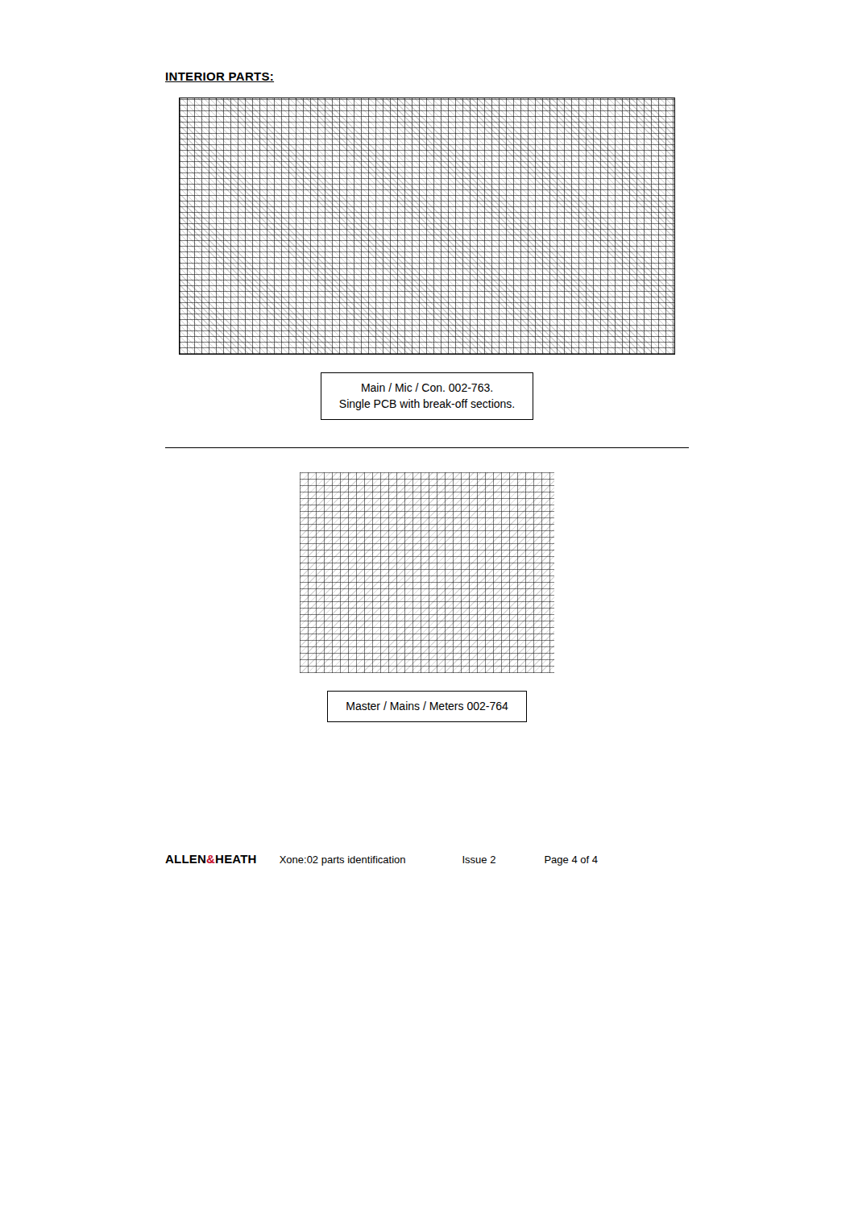INTERIOR PARTS:
Main / Mic / Con. 002-763.
Single PCB with break-off sections.
Master / Mains / Meters 002-764
ALLEN&HEATH Xone:02 parts identification Issue 2 Page 4 of 4